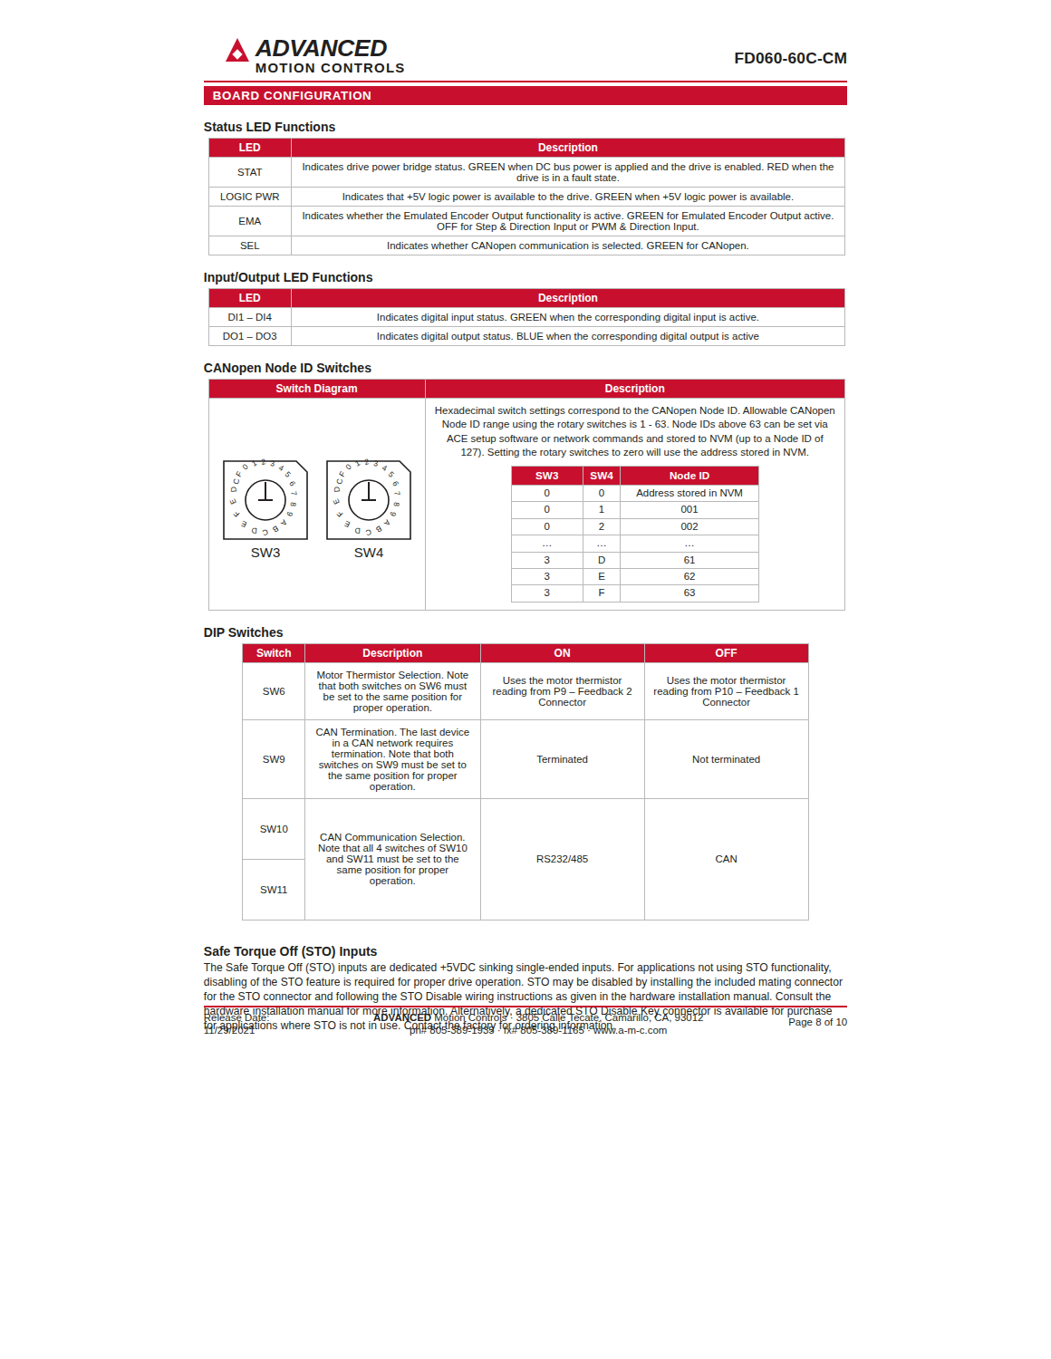ADVANCED
MOTION CONTROLS
FD060-60C-CM
BOARD CONFIGURATION
Status LED Functions
| LED | Description |
| --- | --- |
| STAT | Indicates drive power bridge status. GREEN when DC bus power is applied and the drive is enabled. RED when the drive is in a fault state. |
| LOGIC PWR | Indicates that +5V logic power is available to the drive. GREEN when +5V logic power is available. |
| EMA | Indicates whether the Emulated Encoder Output functionality is active. GREEN for Emulated Encoder Output active. OFF for Step & Direction Input or PWM & Direction Input. |
| SEL | Indicates whether CANopen communication is selected. GREEN for CANopen. |
Input/Output LED Functions
| LED | Description |
| --- | --- |
| DI1 – DI4 | Indicates digital input status. GREEN when the corresponding digital input is active. |
| DO1 – DO3 | Indicates digital output status. BLUE when the corresponding digital output is active |
CANopen Node ID Switches
| Switch Diagram | Description |
| --- | --- |
| F 0 1 2 3 4 5 6 7 8 9 A B C D E F E D C F 0 1 2 3 4 5 6 7 8 9 A B C D E F E D C SW3 SW4 | Hexadecimal switch settings correspond to the CANopen Node ID. Allowable CANopen Node ID range using the rotary switches is 1 - 63. Node IDs above 63 can be set via ACE setup software or network commands and stored to NVM (up to a Node ID of 127). Setting the rotary switches to zero will use the address stored in NVM. / SW3 / SW4 / Node ID / / --- / --- / --- / / 0 / 0 / Address stored in NVM / / 0 / 1 / 001 / / 0 / 2 / 002 / / … / … / … / / 3 / D / 61 / / 3 / E / 62 / / 3 / F / 63 / |
DIP Switches
| Switch | Description | ON | OFF |
| --- | --- | --- | --- |
| SW6 | Motor Thermistor Selection. Note that both switches on SW6 must be set to the same position for proper operation. | Uses the motor thermistor reading from P9 – Feedback 2 Connector | Uses the motor thermistor reading from P10 – Feedback 1 Connector |
| SW9 | CAN Termination. The last device in a CAN network requires termination. Note that both switches on SW9 must be set to the same position for proper operation. | Terminated | Not terminated |
| SW10 | CAN Communication Selection. Note that all 4 switches of SW10 and SW11 must be set to the same position for proper operation. | RS232/485 | CAN |
| SW11 |
Safe Torque Off (STO) Inputs
The Safe Torque Off (STO) inputs are dedicated +5VDC sinking single-ended inputs. For applications not using STO functionality, disabling of the STO feature is required for proper drive operation. STO may be disabled by installing the included mating connector for the STO connector and following the STO Disable wiring instructions as given in the hardware installation manual. Consult the hardware installation manual for more information. Alternatively, a dedicated STO Disable Key connector is available for purchase for applications where STO is not in use. Contact the factory for ordering information.
Release Date:
11/29/2021
ADVANCED Motion Controls · 3805 Calle Tecate, Camarillo, CA, 93012
ph# 805-389-1935 · fx# 805-389-1165 · www.a-m-c.com
Page 8 of 10